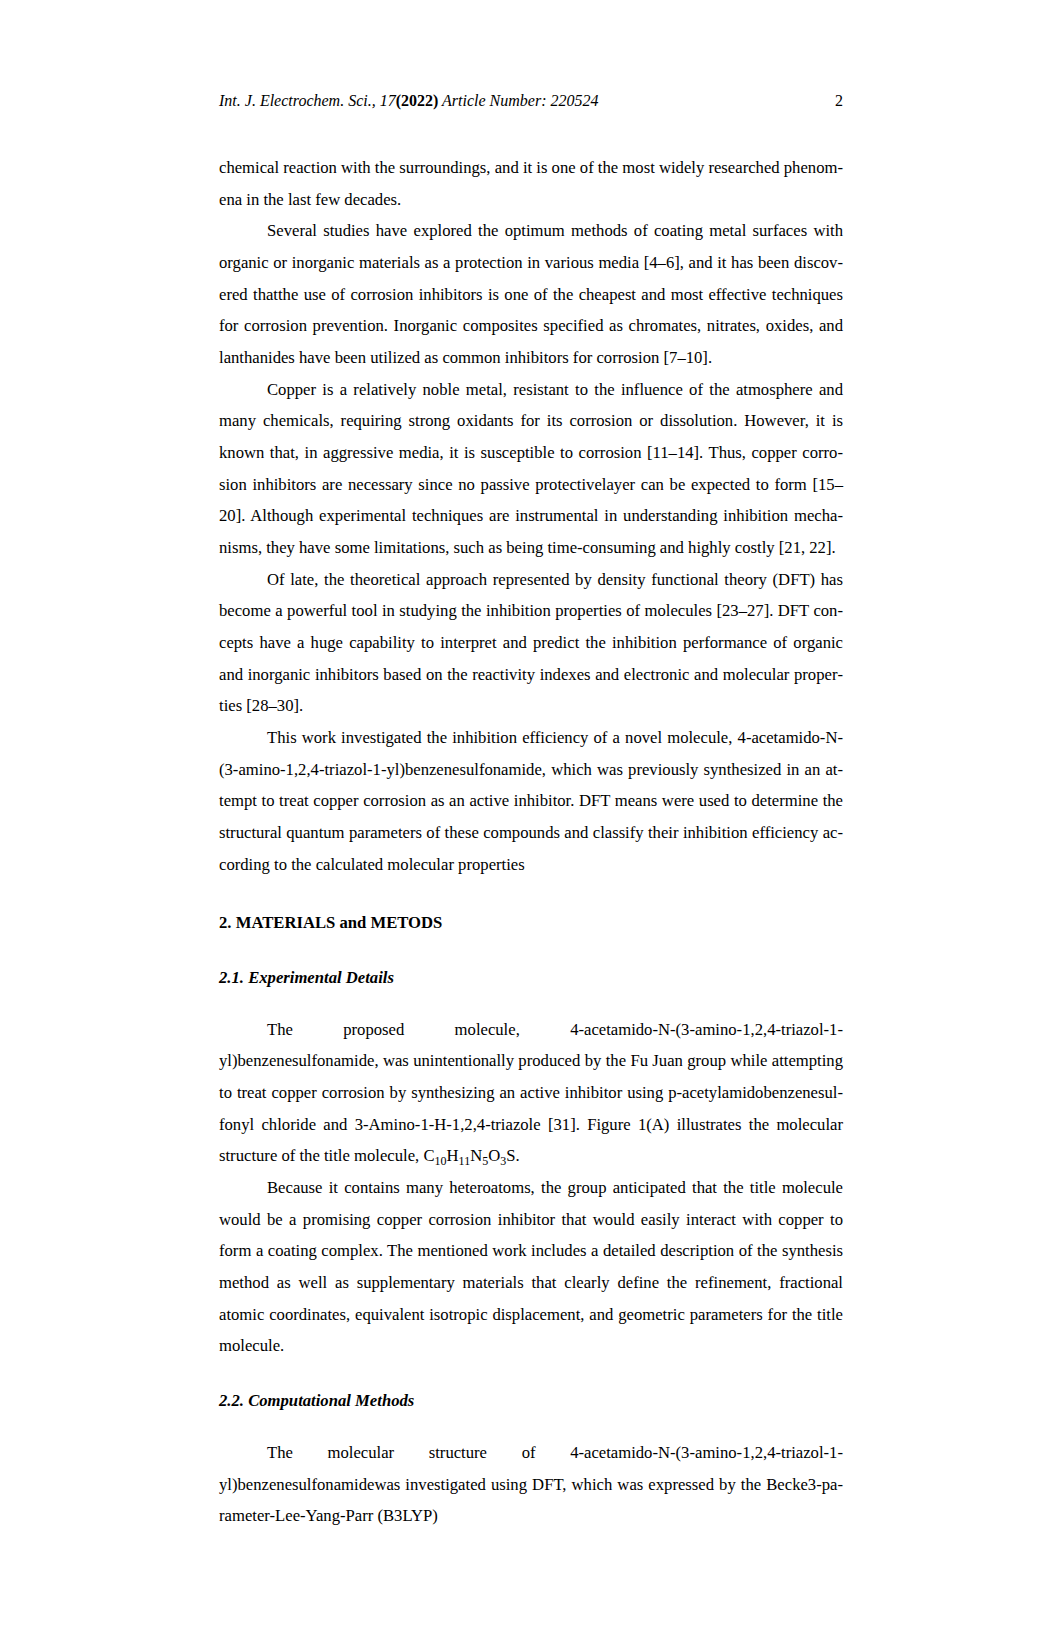Int. J. Electrochem. Sci., 17(2022) Article Number: 220524 2
chemical reaction with the surroundings, and it is one of the most widely researched phenomena in the last few decades.
Several studies have explored the optimum methods of coating metal surfaces with organic or inorganic materials as a protection in various media [4–6], and it has been discovered thatthe use of corrosion inhibitors is one of the cheapest and most effective techniques for corrosion prevention. Inorganic composites specified as chromates, nitrates, oxides, and lanthanides have been utilized as common inhibitors for corrosion [7–10].
Copper is a relatively noble metal, resistant to the influence of the atmosphere and many chemicals, requiring strong oxidants for its corrosion or dissolution. However, it is known that, in aggressive media, it is susceptible to corrosion [11–14]. Thus, copper corrosion inhibitors are necessary since no passive protectivelayer can be expected to form [15–20]. Although experimental techniques are instrumental in understanding inhibition mechanisms, they have some limitations, such as being time-consuming and highly costly [21, 22].
Of late, the theoretical approach represented by density functional theory (DFT) has become a powerful tool in studying the inhibition properties of molecules [23–27]. DFT concepts have a huge capability to interpret and predict the inhibition performance of organic and inorganic inhibitors based on the reactivity indexes and electronic and molecular properties [28–30].
This work investigated the inhibition efficiency of a novel molecule, 4-acetamido-N-(3-amino-1,2,4-triazol-1-yl)benzenesulfonamide, which was previously synthesized in an attempt to treat copper corrosion as an active inhibitor. DFT means were used to determine the structural quantum parameters of these compounds and classify their inhibition efficiency according to the calculated molecular properties
2. MATERIALS and METODS
2.1. Experimental Details
The proposed molecule, 4-acetamido-N-(3-amino-1,2,4-triazol-1-yl)benzenesulfonamide, was unintentionally produced by the Fu Juan group while attempting to treat copper corrosion by synthesizing an active inhibitor using p-acetylamidobenzenesulfonyl chloride and 3-Amino-1-H-1,2,4-triazole [31]. Figure 1(A) illustrates the molecular structure of the title molecule, C10H11N5O3S.
Because it contains many heteroatoms, the group anticipated that the title molecule would be a promising copper corrosion inhibitor that would easily interact with copper to form a coating complex. The mentioned work includes a detailed description of the synthesis method as well as supplementary materials that clearly define the refinement, fractional atomic coordinates, equivalent isotropic displacement, and geometric parameters for the title molecule.
2.2. Computational Methods
The molecular structure of 4-acetamido-N-(3-amino-1,2,4-triazol-1-yl)benzenesulfonamidewas investigated using DFT, which was expressed by the Becke3-parameter-Lee-Yang-Parr (B3LYP)